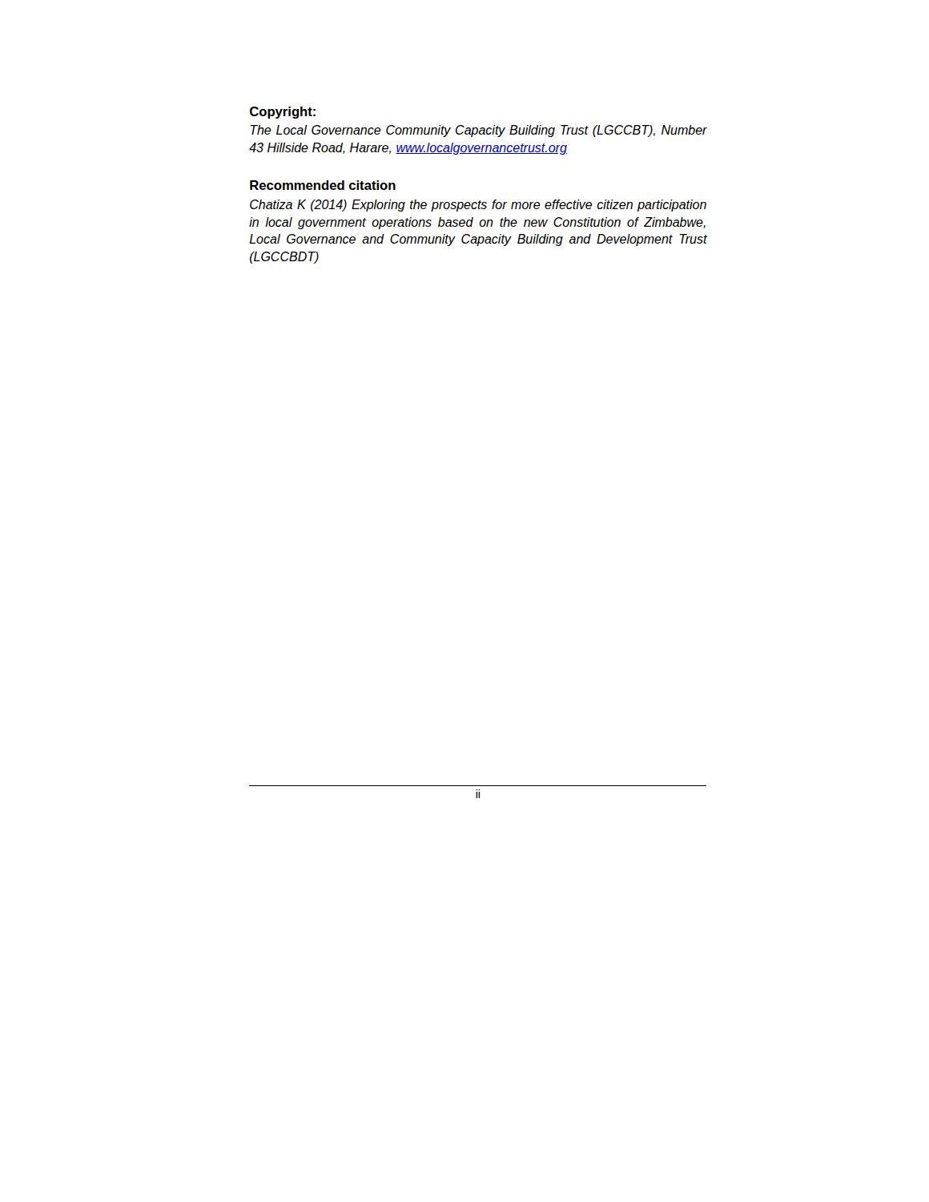Copyright:
The Local Governance Community Capacity Building Trust (LGCCBT), Number 43 Hillside Road, Harare, www.localgovernancetrust.org
Recommended citation
Chatiza K (2014) Exploring the prospects for more effective citizen participation in local government operations based on the new Constitution of Zimbabwe, Local Governance and Community Capacity Building and Development Trust (LGCCBDT)
ii